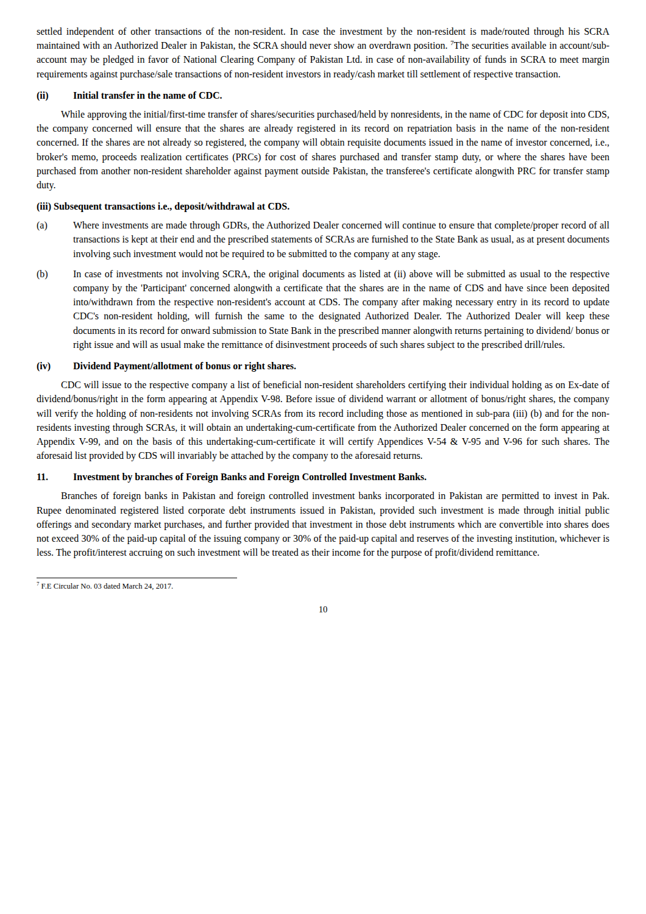settled independent of other transactions of the non-resident. In case the investment by the non-resident is made/routed through his SCRA maintained with an Authorized Dealer in Pakistan, the SCRA should never show an overdrawn position. 7The securities available in account/sub-account may be pledged in favor of National Clearing Company of Pakistan Ltd. in case of non-availability of funds in SCRA to meet margin requirements against purchase/sale transactions of non-resident investors in ready/cash market till settlement of respective transaction.
(ii)
Initial transfer in the name of CDC.
While approving the initial/first-time transfer of shares/securities purchased/held by nonresidents, in the name of CDC for deposit into CDS, the company concerned will ensure that the shares are already registered in its record on repatriation basis in the name of the non-resident concerned. If the shares are not already so registered, the company will obtain requisite documents issued in the name of investor concerned, i.e., broker's memo, proceeds realization certificates (PRCs) for cost of shares purchased and transfer stamp duty, or where the shares have been purchased from another non-resident shareholder against payment outside Pakistan, the transferee's certificate alongwith PRC for transfer stamp duty.
(iii) Subsequent transactions i.e., deposit/withdrawal at CDS.
(a)
Where investments are made through GDRs, the Authorized Dealer concerned will continue to ensure that complete/proper record of all transactions is kept at their end and the prescribed statements of SCRAs are furnished to the State Bank as usual, as at present documents involving such investment would not be required to be submitted to the company at any stage.
(b)
In case of investments not involving SCRA, the original documents as listed at (ii) above will be submitted as usual to the respective company by the 'Participant' concerned alongwith a certificate that the shares are in the name of CDS and have since been deposited into/withdrawn from the respective non-resident's account at CDS. The company after making necessary entry in its record to update CDC's non-resident holding, will furnish the same to the designated Authorized Dealer. The Authorized Dealer will keep these documents in its record for onward submission to State Bank in the prescribed manner alongwith returns pertaining to dividend/ bonus or right issue and will as usual make the remittance of disinvestment proceeds of such shares subject to the prescribed drill/rules.
(iv)
Dividend Payment/allotment of bonus or right shares.
CDC will issue to the respective company a list of beneficial non-resident shareholders certifying their individual holding as on Ex-date of dividend/bonus/right in the form appearing at Appendix V-98. Before issue of dividend warrant or allotment of bonus/right shares, the company will verify the holding of non-residents not involving SCRAs from its record including those as mentioned in sub-para (iii) (b) and for the non-residents investing through SCRAs, it will obtain an undertaking-cum-certificate from the Authorized Dealer concerned on the form appearing at Appendix V-99, and on the basis of this undertaking-cum-certificate it will certify Appendices V-54 & V-95 and V-96 for such shares. The aforesaid list provided by CDS will invariably be attached by the company to the aforesaid returns.
11.
Investment by branches of Foreign Banks and Foreign Controlled Investment Banks.
Branches of foreign banks in Pakistan and foreign controlled investment banks incorporated in Pakistan are permitted to invest in Pak. Rupee denominated registered listed corporate debt instruments issued in Pakistan, provided such investment is made through initial public offerings and secondary market purchases, and further provided that investment in those debt instruments which are convertible into shares does not exceed 30% of the paid-up capital of the issuing company or 30% of the paid-up capital and reserves of the investing institution, whichever is less. The profit/interest accruing on such investment will be treated as their income for the purpose of profit/dividend remittance.
7 F.E Circular No. 03 dated March 24, 2017.
10